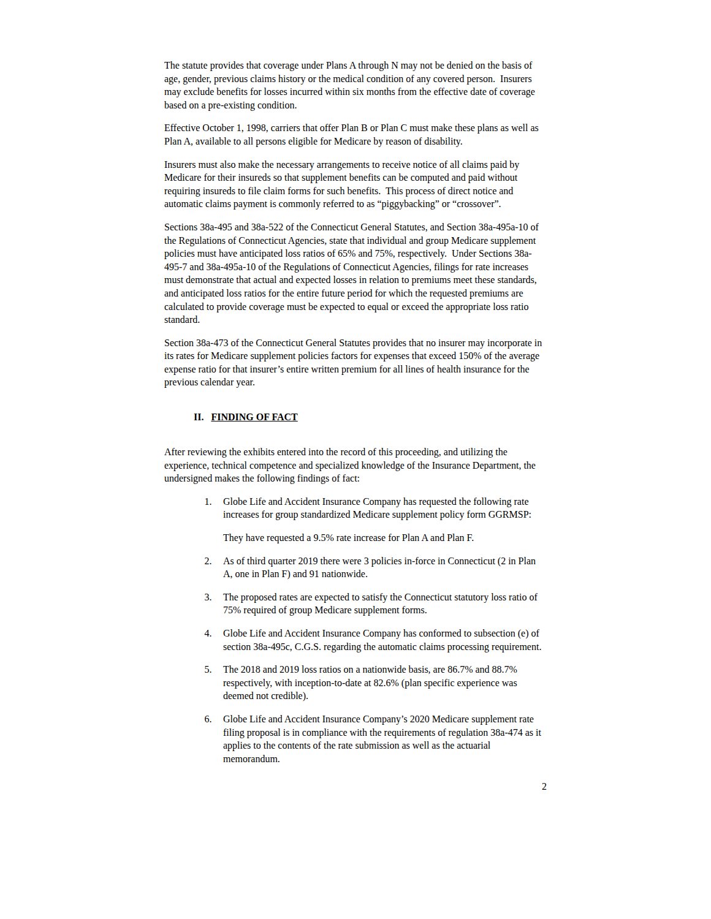The statute provides that coverage under Plans A through N may not be denied on the basis of age, gender, previous claims history or the medical condition of any covered person. Insurers may exclude benefits for losses incurred within six months from the effective date of coverage based on a pre-existing condition.
Effective October 1, 1998, carriers that offer Plan B or Plan C must make these plans as well as Plan A, available to all persons eligible for Medicare by reason of disability.
Insurers must also make the necessary arrangements to receive notice of all claims paid by Medicare for their insureds so that supplement benefits can be computed and paid without requiring insureds to file claim forms for such benefits. This process of direct notice and automatic claims payment is commonly referred to as “piggybacking” or “crossover”.
Sections 38a-495 and 38a-522 of the Connecticut General Statutes, and Section 38a-495a-10 of the Regulations of Connecticut Agencies, state that individual and group Medicare supplement policies must have anticipated loss ratios of 65% and 75%, respectively. Under Sections 38a-495-7 and 38a-495a-10 of the Regulations of Connecticut Agencies, filings for rate increases must demonstrate that actual and expected losses in relation to premiums meet these standards, and anticipated loss ratios for the entire future period for which the requested premiums are calculated to provide coverage must be expected to equal or exceed the appropriate loss ratio standard.
Section 38a-473 of the Connecticut General Statutes provides that no insurer may incorporate in its rates for Medicare supplement policies factors for expenses that exceed 150% of the average expense ratio for that insurer’s entire written premium for all lines of health insurance for the previous calendar year.
II. FINDING OF FACT
After reviewing the exhibits entered into the record of this proceeding, and utilizing the experience, technical competence and specialized knowledge of the Insurance Department, the undersigned makes the following findings of fact:
Globe Life and Accident Insurance Company has requested the following rate increases for group standardized Medicare supplement policy form GGRMSP:
They have requested a 9.5% rate increase for Plan A and Plan F.
As of third quarter 2019 there were 3 policies in-force in Connecticut (2 in Plan A, one in Plan F) and 91 nationwide.
The proposed rates are expected to satisfy the Connecticut statutory loss ratio of 75% required of group Medicare supplement forms.
Globe Life and Accident Insurance Company has conformed to subsection (e) of section 38a-495c, C.G.S. regarding the automatic claims processing requirement.
The 2018 and 2019 loss ratios on a nationwide basis, are 86.7% and 88.7% respectively, with inception-to-date at 82.6% (plan specific experience was deemed not credible).
Globe Life and Accident Insurance Company’s 2020 Medicare supplement rate filing proposal is in compliance with the requirements of regulation 38a-474 as it applies to the contents of the rate submission as well as the actuarial memorandum.
2